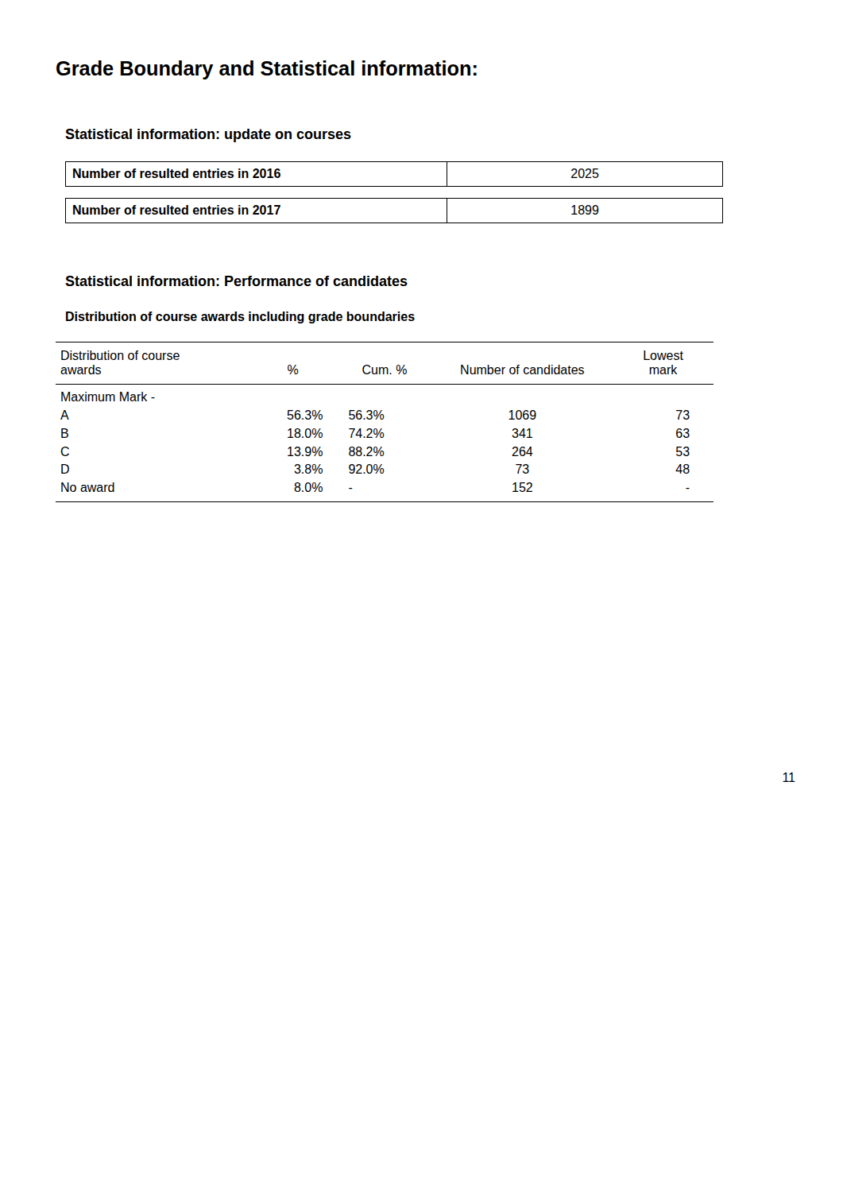Grade Boundary and Statistical information:
Statistical information: update on courses
| Number of resulted entries in 2016 | 2025 |
| Number of resulted entries in 2017 | 1899 |
Statistical information: Performance of candidates
Distribution of course awards including grade boundaries
| Distribution of course awards | % | Cum. % | Number of candidates | Lowest mark |
| --- | --- | --- | --- | --- |
| Maximum Mark - | | | | |
| A | 56.3% | 56.3% | 1069 | 73 |
| B | 18.0% | 74.2% | 341 | 63 |
| C | 13.9% | 88.2% | 264 | 53 |
| D | 3.8% | 92.0% | 73 | 48 |
| No award | 8.0% | - | 152 | - |
11